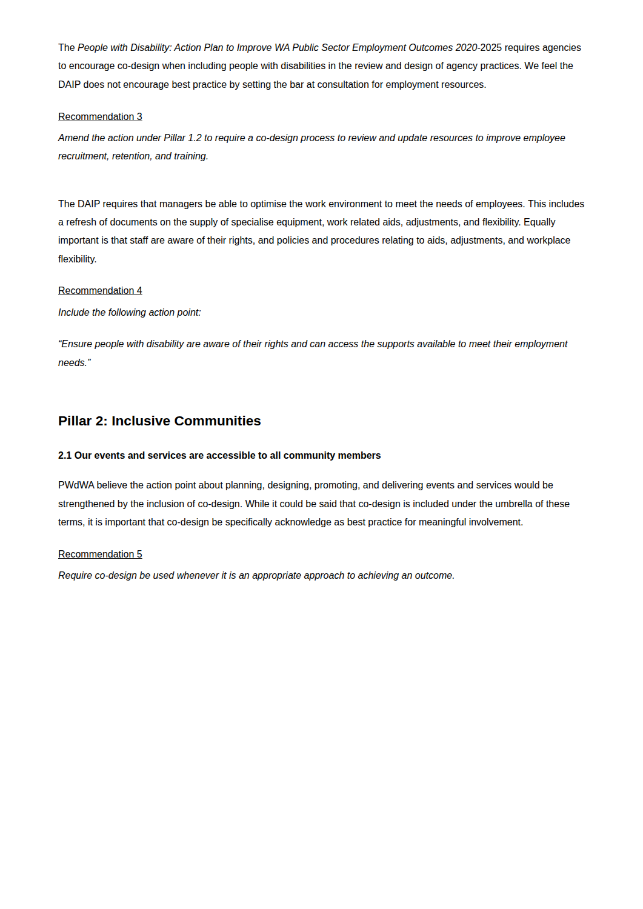The People with Disability: Action Plan to Improve WA Public Sector Employment Outcomes 2020-2025 requires agencies to encourage co-design when including people with disabilities in the review and design of agency practices. We feel the DAIP does not encourage best practice by setting the bar at consultation for employment resources.
Recommendation 3
Amend the action under Pillar 1.2 to require a co-design process to review and update resources to improve employee recruitment, retention, and training.
The DAIP requires that managers be able to optimise the work environment to meet the needs of employees. This includes a refresh of documents on the supply of specialise equipment, work related aids, adjustments, and flexibility. Equally important is that staff are aware of their rights, and policies and procedures relating to aids, adjustments, and workplace flexibility.
Recommendation 4
Include the following action point:
“Ensure people with disability are aware of their rights and can access the supports available to meet their employment needs.”
Pillar 2: Inclusive Communities
2.1 Our events and services are accessible to all community members
PWdWA believe the action point about planning, designing, promoting, and delivering events and services would be strengthened by the inclusion of co-design. While it could be said that co-design is included under the umbrella of these terms, it is important that co-design be specifically acknowledge as best practice for meaningful involvement.
Recommendation 5
Require co-design be used whenever it is an appropriate approach to achieving an outcome.